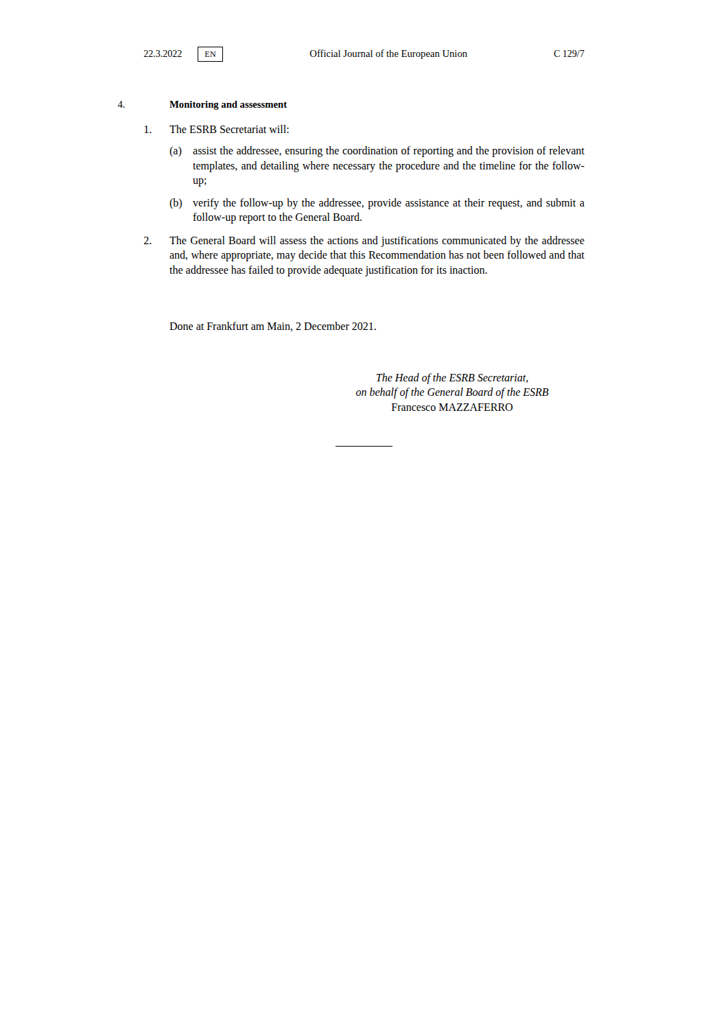22.3.2022 EN Official Journal of the European Union C 129/7
4. Monitoring and assessment
1. The ESRB Secretariat will:
(a) assist the addressee, ensuring the coordination of reporting and the provision of relevant templates, and detailing where necessary the procedure and the timeline for the follow-up;
(b) verify the follow-up by the addressee, provide assistance at their request, and submit a follow-up report to the General Board.
2. The General Board will assess the actions and justifications communicated by the addressee and, where appropriate, may decide that this Recommendation has not been followed and that the addressee has failed to provide adequate justification for its inaction.
Done at Frankfurt am Main, 2 December 2021.
The Head of the ESRB Secretariat,
on behalf of the General Board of the ESRB
Francesco MAZZAFERRO